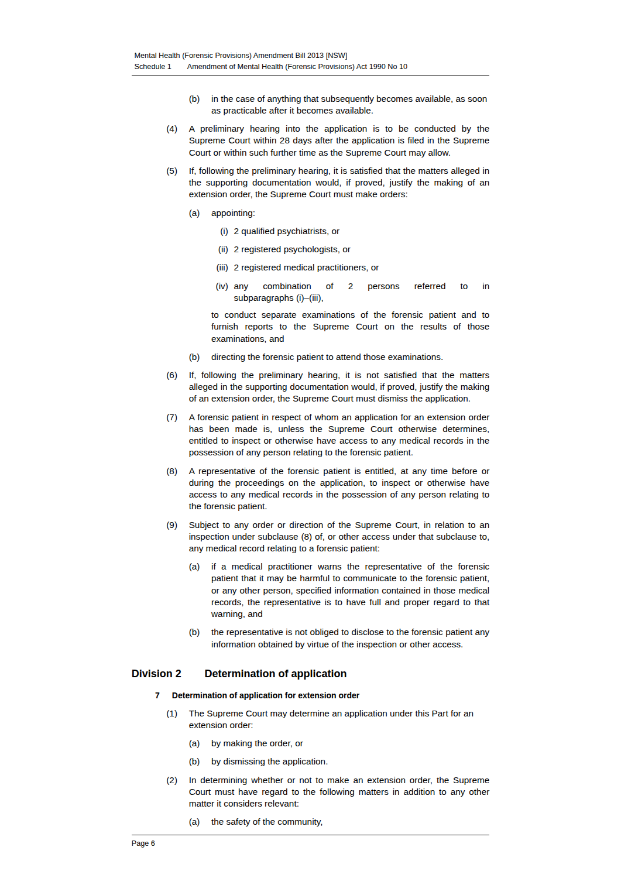Mental Health (Forensic Provisions) Amendment Bill 2013 [NSW]
Schedule 1 Amendment of Mental Health (Forensic Provisions) Act 1990 No 10
(b)
in the case of anything that subsequently becomes available, as soon as practicable after it becomes available.
(4)
A preliminary hearing into the application is to be conducted by the Supreme Court within 28 days after the application is filed in the Supreme Court or within such further time as the Supreme Court may allow.
(5)
If, following the preliminary hearing, it is satisfied that the matters alleged in the supporting documentation would, if proved, justify the making of an extension order, the Supreme Court must make orders:
(a)
appointing:
(i)
2 qualified psychiatrists, or
(ii)
2 registered psychologists, or
(iii)
2 registered medical practitioners, or
(iv)
any combination of 2 persons referred to in
subparagraphs (i)–(iii),
to conduct separate examinations of the forensic patient and to furnish reports to the Supreme Court on the results of those examinations, and
(b)
directing the forensic patient to attend those examinations.
(6)
If, following the preliminary hearing, it is not satisfied that the matters alleged in the supporting documentation would, if proved, justify the making of an extension order, the Supreme Court must dismiss the application.
(7)
A forensic patient in respect of whom an application for an extension order has been made is, unless the Supreme Court otherwise determines, entitled to inspect or otherwise have access to any medical records in the possession of any person relating to the forensic patient.
(8)
A representative of the forensic patient is entitled, at any time before or during the proceedings on the application, to inspect or otherwise have access to any medical records in the possession of any person relating to the forensic patient.
(9)
Subject to any order or direction of the Supreme Court, in relation to an inspection under subclause (8) of, or other access under that subclause to, any medical record relating to a forensic patient:
(a)
if a medical practitioner warns the representative of the forensic patient that it may be harmful to communicate to the forensic patient, or any other person, specified information contained in those medical records, the representative is to have full and proper regard to that warning, and
(b)
the representative is not obliged to disclose to the forensic patient any information obtained by virtue of the inspection or other access.
Division 2
Determination of application
7
Determination of application for extension order
(1)
The Supreme Court may determine an application under this Part for an extension order:
(a)
by making the order, or
(b)
by dismissing the application.
(2)
In determining whether or not to make an extension order, the Supreme Court must have regard to the following matters in addition to any other matter it considers relevant:
(a)
the safety of the community,
Page 6